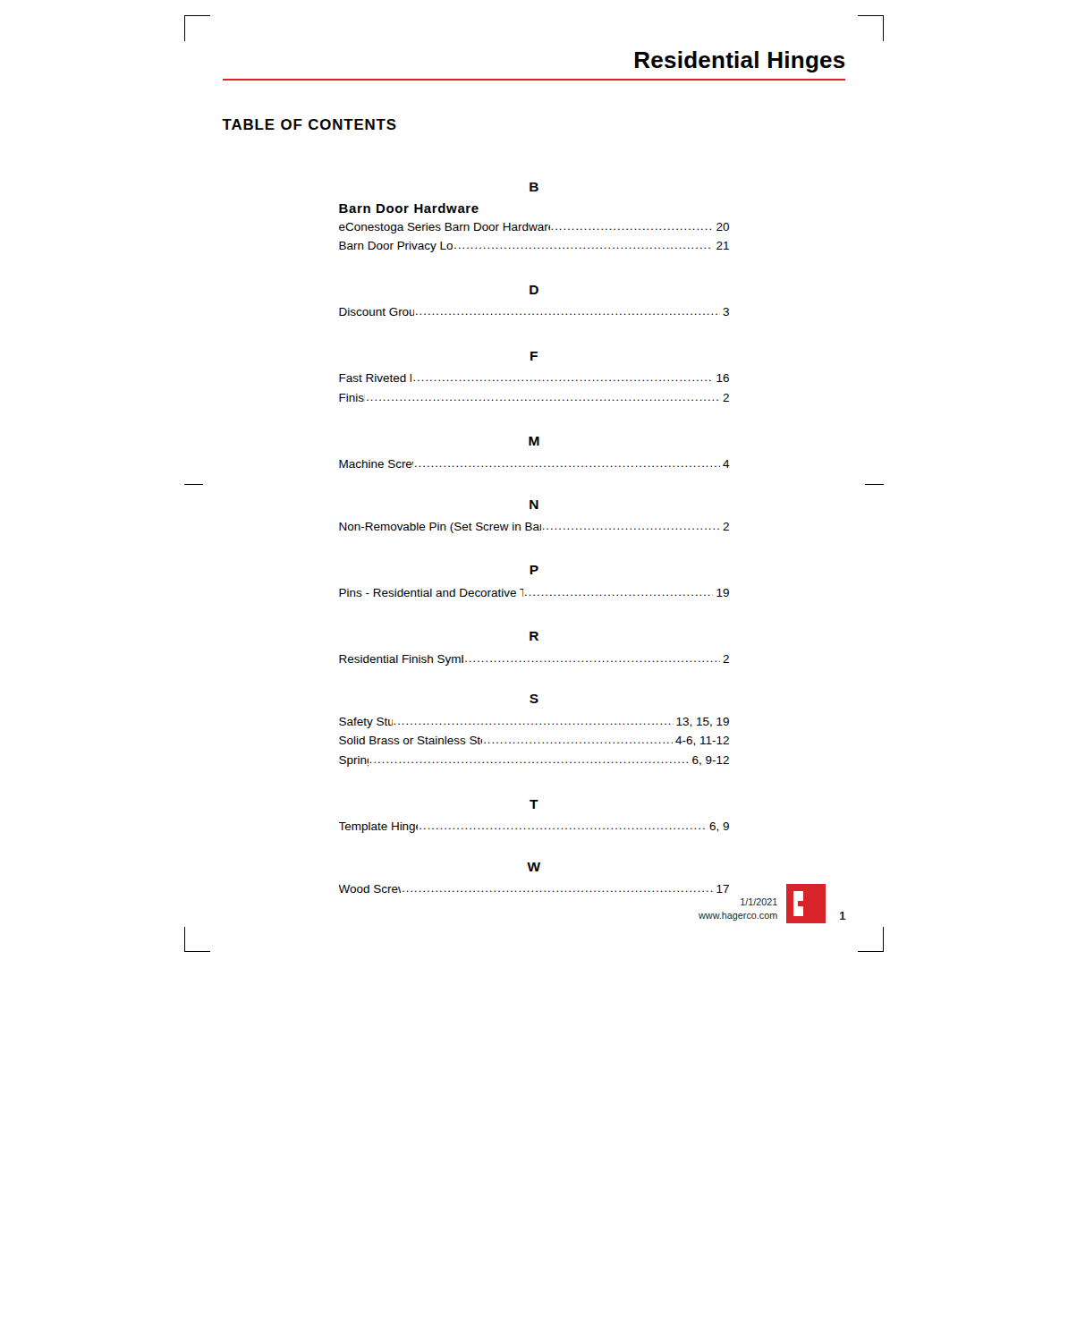Residential Hinges
Table of Contents
B
Barn Door Hardware
eConestoga Series Barn Door Hardware........................................ 20
Barn Door Privacy Lock..................................................................... 21
D
Discount Groups....................................................................................... 3
F
Fast Riveted Pin....................................................................................... 16
Finish....................................................................................................... 2
M
Machine Screws....................................................................................... 4
N
Non-Removable Pin (Set Screw in Barrel)............................................... 2
P
Pins - Residential and Decorative Tips.................................................. 19
R
Residential Finish Symbols....................................................................... 2
S
Safety Stud.............................................................................. 13, 15, 19
Solid Brass or Stainless Steel.................................................. 4-6, 11-12
Spring.......................................................................................... 6, 9-12
T
Template Hinges.............................................................................. 6, 9
W
Wood Screws......................................................................................... 17
1/1/2021
www.hagerco.com
1